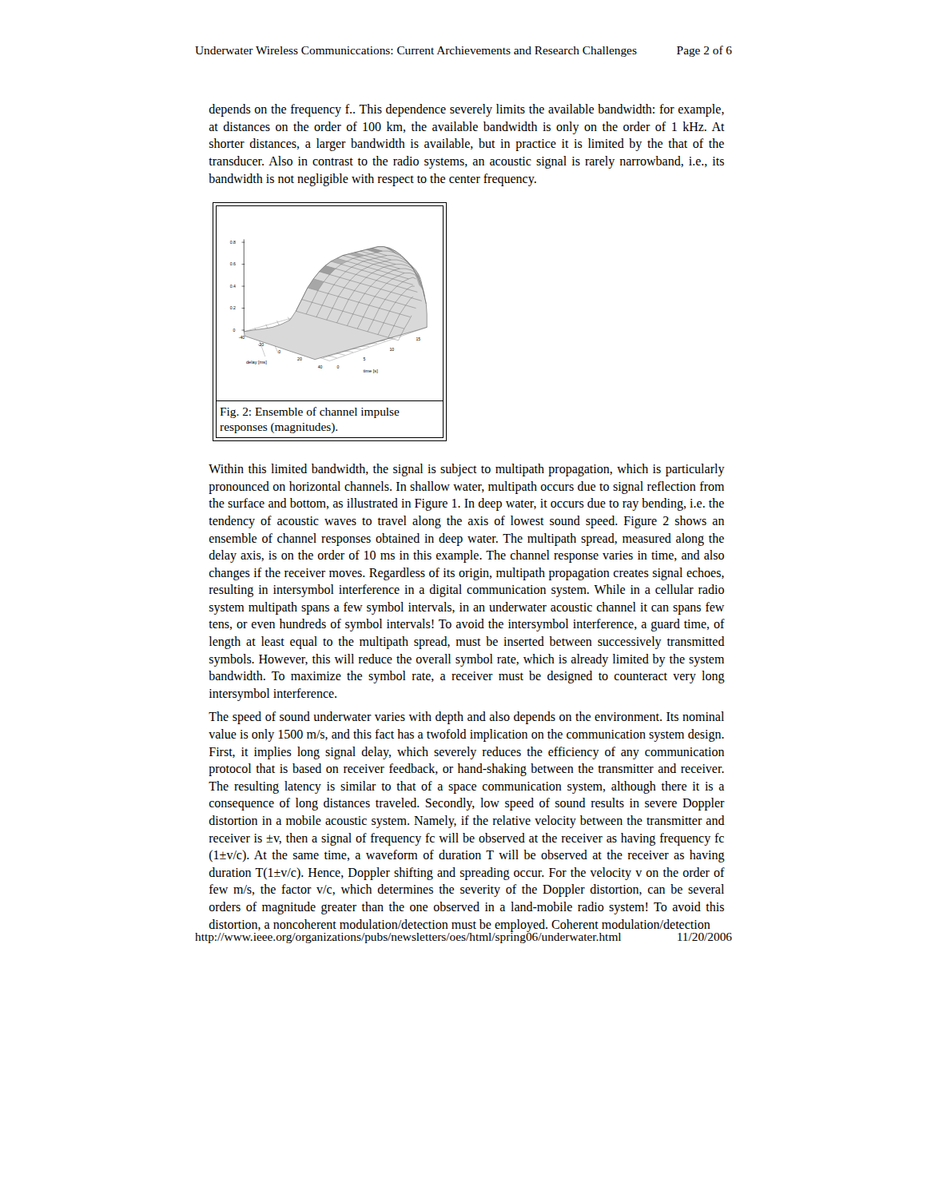Underwater Wireless Communiccations: Current Archievements and Research Challenges Page 2 of 6
depends on the frequency f.. This dependence severely limits the available bandwidth: for example, at distances on the order of 100 km, the available bandwidth is only on the order of 1 kHz. At shorter distances, a larger bandwidth is available, but in practice it is limited by the that of the transducer. Also in contrast to the radio systems, an acoustic signal is rarely narrowband, i.e., its bandwidth is not negligible with respect to the center frequency.
0.8 0.6 0.4 0.2 0 -40 -20 0 20 40 delay [ms] 0 5 10 15 time [s]
Fig. 2: Ensemble of channel impulse responses (magnitudes).
Within this limited bandwidth, the signal is subject to multipath propagation, which is particularly pronounced on horizontal channels. In shallow water, multipath occurs due to signal reflection from the surface and bottom, as illustrated in Figure 1. In deep water, it occurs due to ray bending, i.e. the tendency of acoustic waves to travel along the axis of lowest sound speed. Figure 2 shows an ensemble of channel responses obtained in deep water. The multipath spread, measured along the delay axis, is on the order of 10 ms in this example. The channel response varies in time, and also changes if the receiver moves. Regardless of its origin, multipath propagation creates signal echoes, resulting in intersymbol interference in a digital communication system. While in a cellular radio system multipath spans a few symbol intervals, in an underwater acoustic channel it can spans few tens, or even hundreds of symbol intervals! To avoid the intersymbol interference, a guard time, of length at least equal to the multipath spread, must be inserted between successively transmitted symbols. However, this will reduce the overall symbol rate, which is already limited by the system bandwidth. To maximize the symbol rate, a receiver must be designed to counteract very long intersymbol interference.
The speed of sound underwater varies with depth and also depends on the environment. Its nominal value is only 1500 m/s, and this fact has a twofold implication on the communication system design. First, it implies long signal delay, which severely reduces the efficiency of any communication protocol that is based on receiver feedback, or hand-shaking between the transmitter and receiver. The resulting latency is similar to that of a space communication system, although there it is a consequence of long distances traveled. Secondly, low speed of sound results in severe Doppler distortion in a mobile acoustic system. Namely, if the relative velocity between the transmitter and receiver is ±v, then a signal of frequency fc will be observed at the receiver as having frequency fc (1±v/c). At the same time, a waveform of duration T will be observed at the receiver as having duration T(1±v/c). Hence, Doppler shifting and spreading occur. For the velocity v on the order of few m/s, the factor v/c, which determines the severity of the Doppler distortion, can be several orders of magnitude greater than the one observed in a land-mobile radio system! To avoid this distortion, a noncoherent modulation/detection must be employed. Coherent modulation/detection
http://www.ieee.org/organizations/pubs/newsletters/oes/html/spring06/underwater.html 11/20/2006